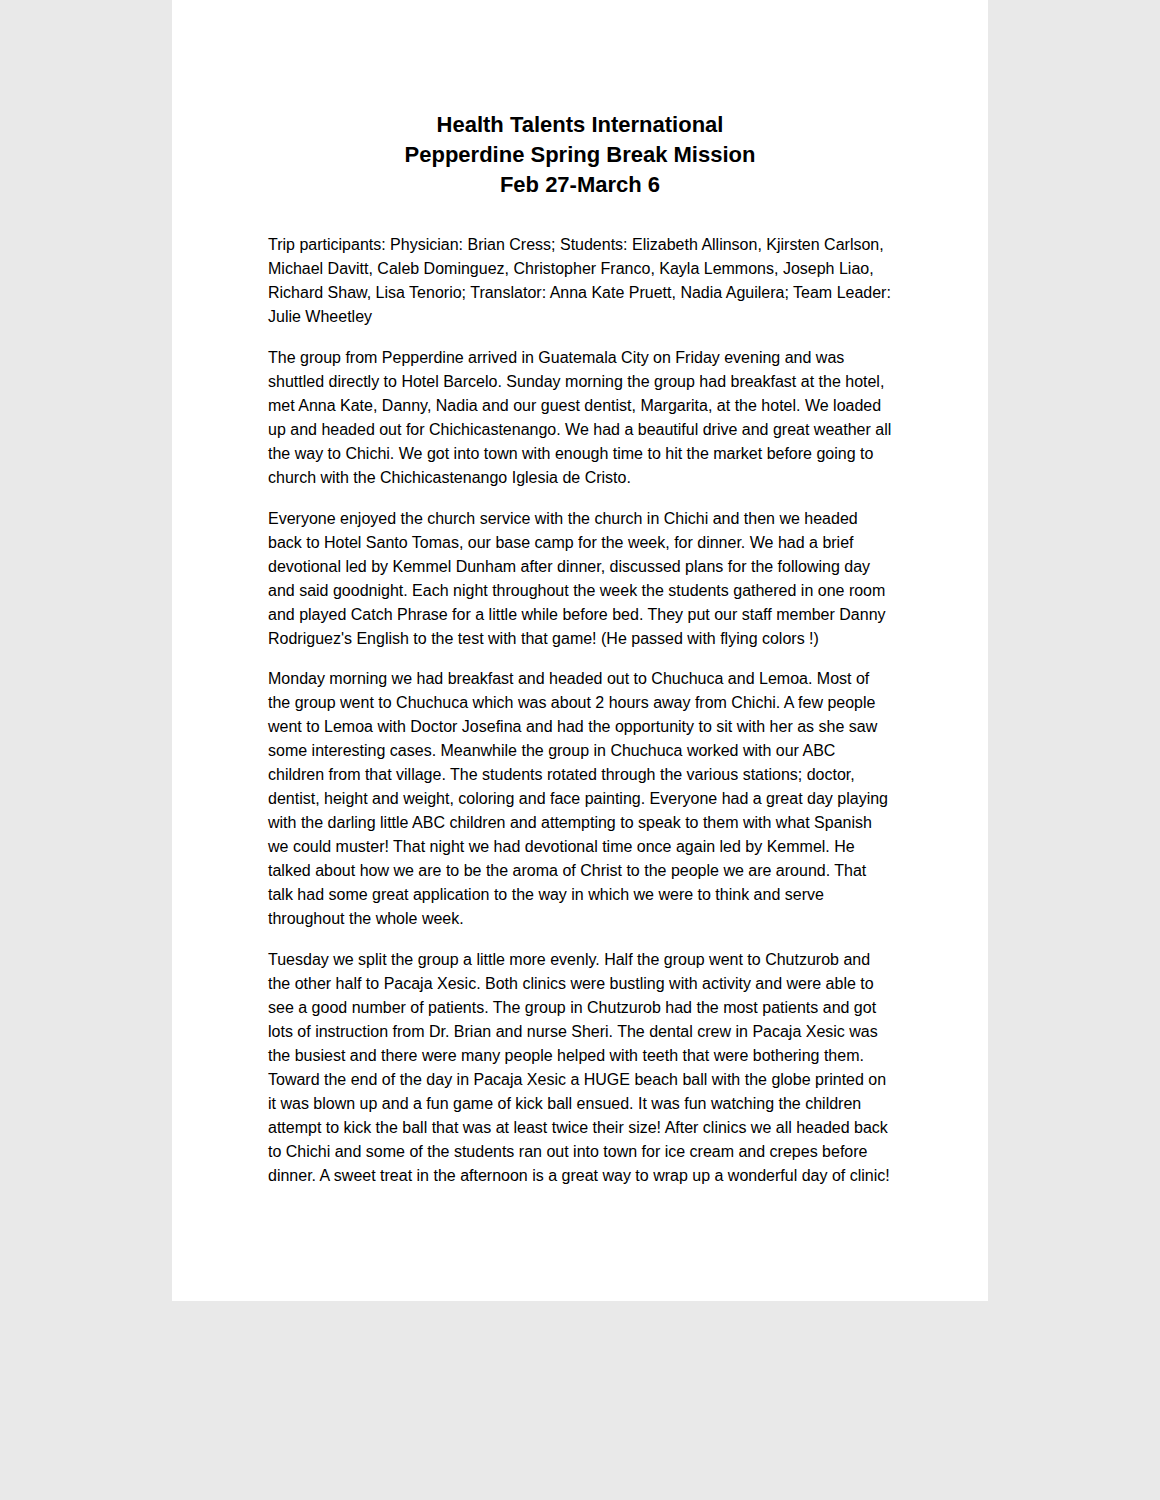Health Talents International Pepperdine Spring Break Mission Feb 27-March 6
Trip participants: Physician: Brian Cress; Students: Elizabeth Allinson, Kjirsten Carlson, Michael Davitt, Caleb Dominguez, Christopher Franco, Kayla Lemmons, Joseph Liao, Richard Shaw, Lisa Tenorio; Translator: Anna Kate Pruett, Nadia Aguilera; Team Leader: Julie Wheetley
The group from Pepperdine arrived in Guatemala City on Friday evening and was shuttled directly to Hotel Barcelo. Sunday morning the group had breakfast at the hotel, met Anna Kate, Danny, Nadia and our guest dentist, Margarita, at the hotel. We loaded up and headed out for Chichicastenango. We had a beautiful drive and great weather all the way to Chichi. We got into town with enough time to hit the market before going to church with the Chichicastenango Iglesia de Cristo.
Everyone enjoyed the church service with the church in Chichi and then we headed back to Hotel Santo Tomas, our base camp for the week, for dinner. We had a brief devotional led by Kemmel Dunham after dinner, discussed plans for the following day and said goodnight. Each night throughout the week the students gathered in one room and played Catch Phrase for a little while before bed. They put our staff member Danny Rodriguez's English to the test with that game! (He passed with flying colors !)
Monday morning we had breakfast and headed out to Chuchuca and Lemoa. Most of the group went to Chuchuca which was about 2 hours away from Chichi. A few people went to Lemoa with Doctor Josefina and had the opportunity to sit with her as she saw some interesting cases. Meanwhile the group in Chuchuca worked with our ABC children from that village. The students rotated through the various stations; doctor, dentist, height and weight, coloring and face painting. Everyone had a great day playing with the darling little ABC children and attempting to speak to them with what Spanish we could muster! That night we had devotional time once again led by Kemmel. He talked about how we are to be the aroma of Christ to the people we are around. That talk had some great application to the way in which we were to think and serve throughout the whole week.
Tuesday we split the group a little more evenly. Half the group went to Chutzurob and the other half to Pacaja Xesic. Both clinics were bustling with activity and were able to see a good number of patients. The group in Chutzurob had the most patients and got lots of instruction from Dr. Brian and nurse Sheri. The dental crew in Pacaja Xesic was the busiest and there were many people helped with teeth that were bothering them. Toward the end of the day in Pacaja Xesic a HUGE beach ball with the globe printed on it was blown up and a fun game of kick ball ensued. It was fun watching the children attempt to kick the ball that was at least twice their size! After clinics we all headed back to Chichi and some of the students ran out into town for ice cream and crepes before dinner. A sweet treat in the afternoon is a great way to wrap up a wonderful day of clinic!